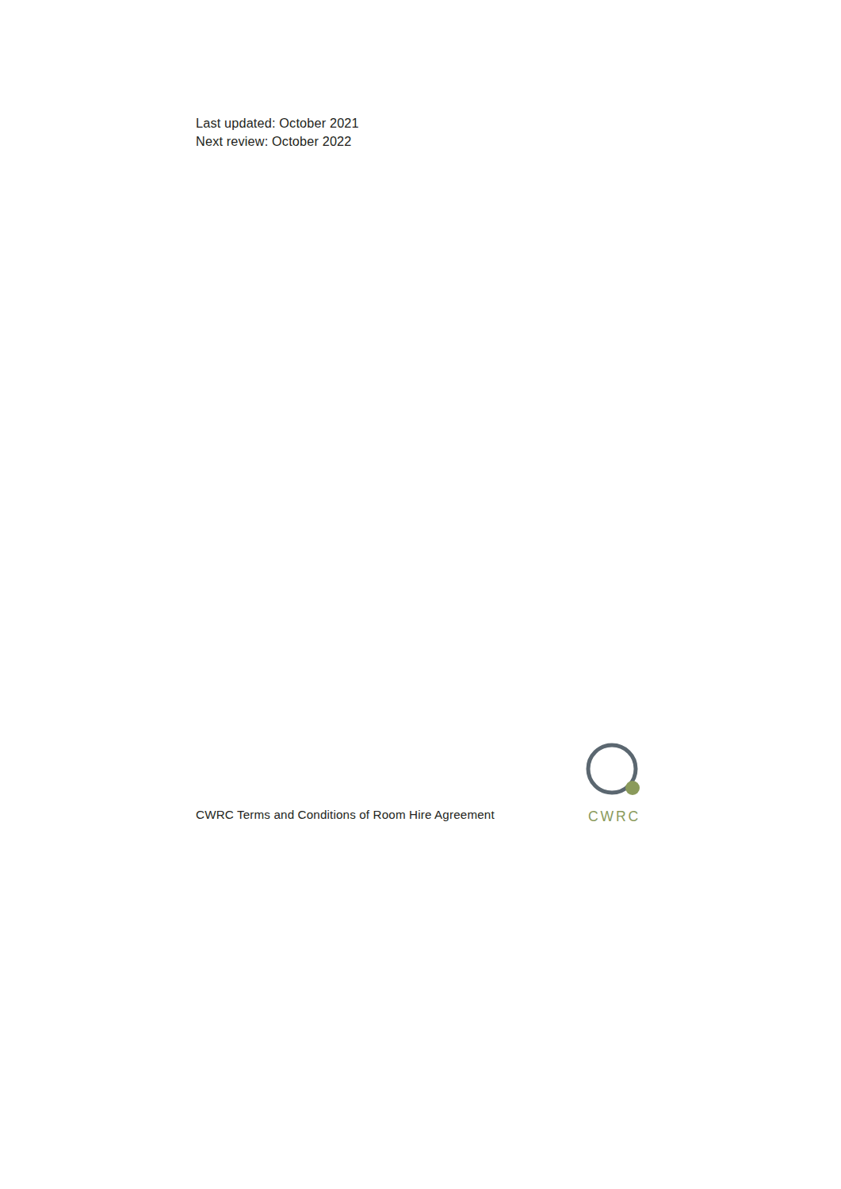Last updated: October 2021
Next review: October 2022
CWRC Terms and Conditions of Room Hire Agreement
CWRC